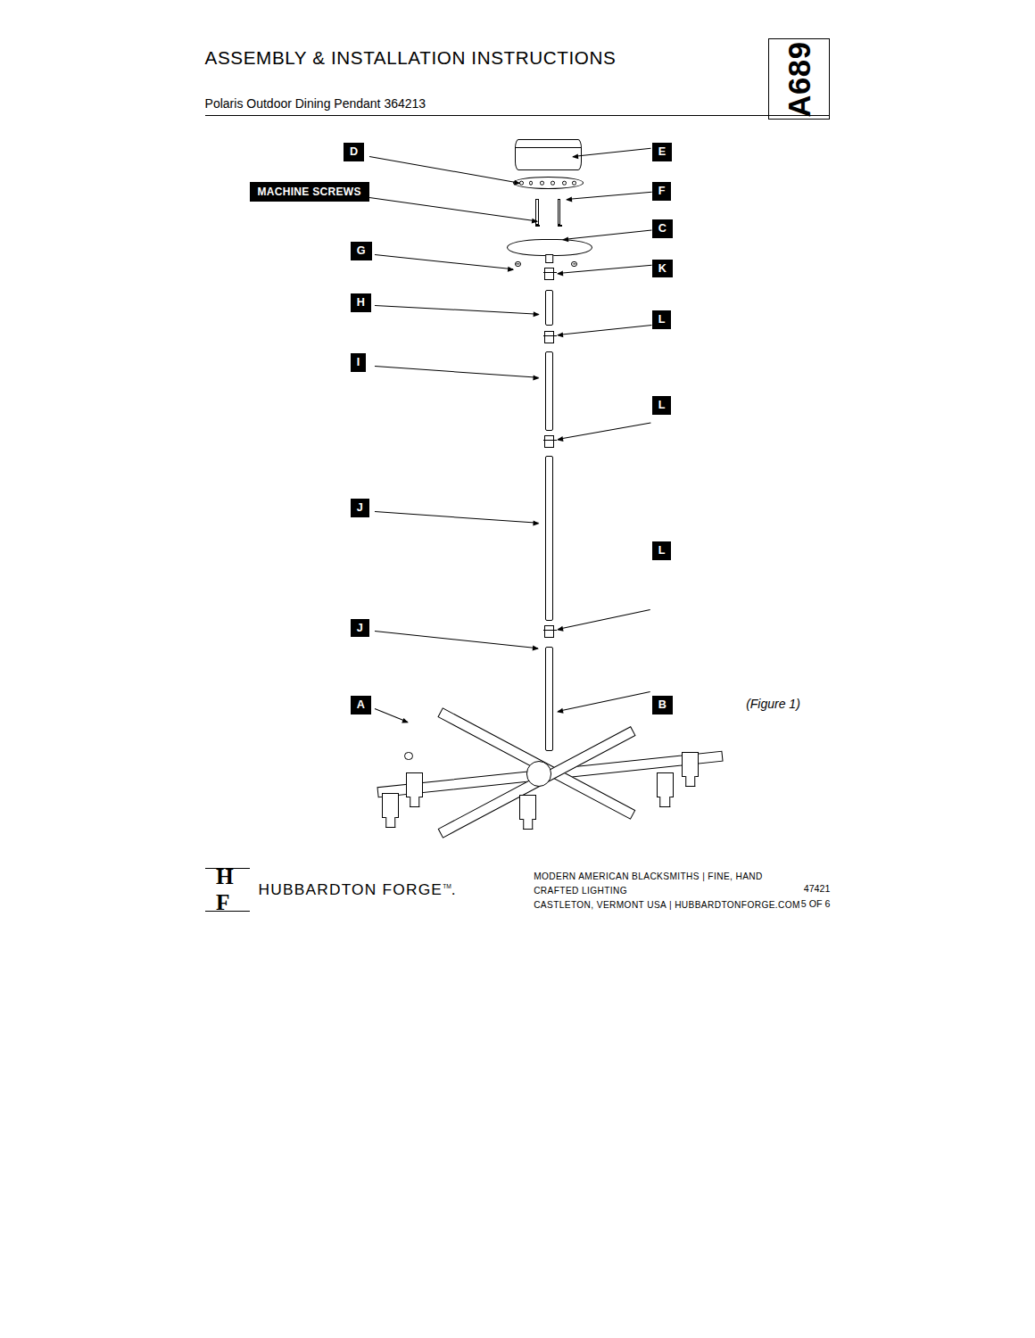A689
ASSEMBLY & INSTALLATION INSTRUCTIONS
Polaris Outdoor Dining Pendant 364213
D
E
MACHINE SCREWS
F
C
G
K
H
L
I
L
J
L
J
A
B
(Figure 1)
H F
HUBBARDTON FORGETM.
MODERN AMERICAN BLACKSMITHS | FINE, HAND CRAFTED LIGHTING
CASTLETON, VERMONT USA | HUBBARDTONFORGE.COM
47421
5 OF 6